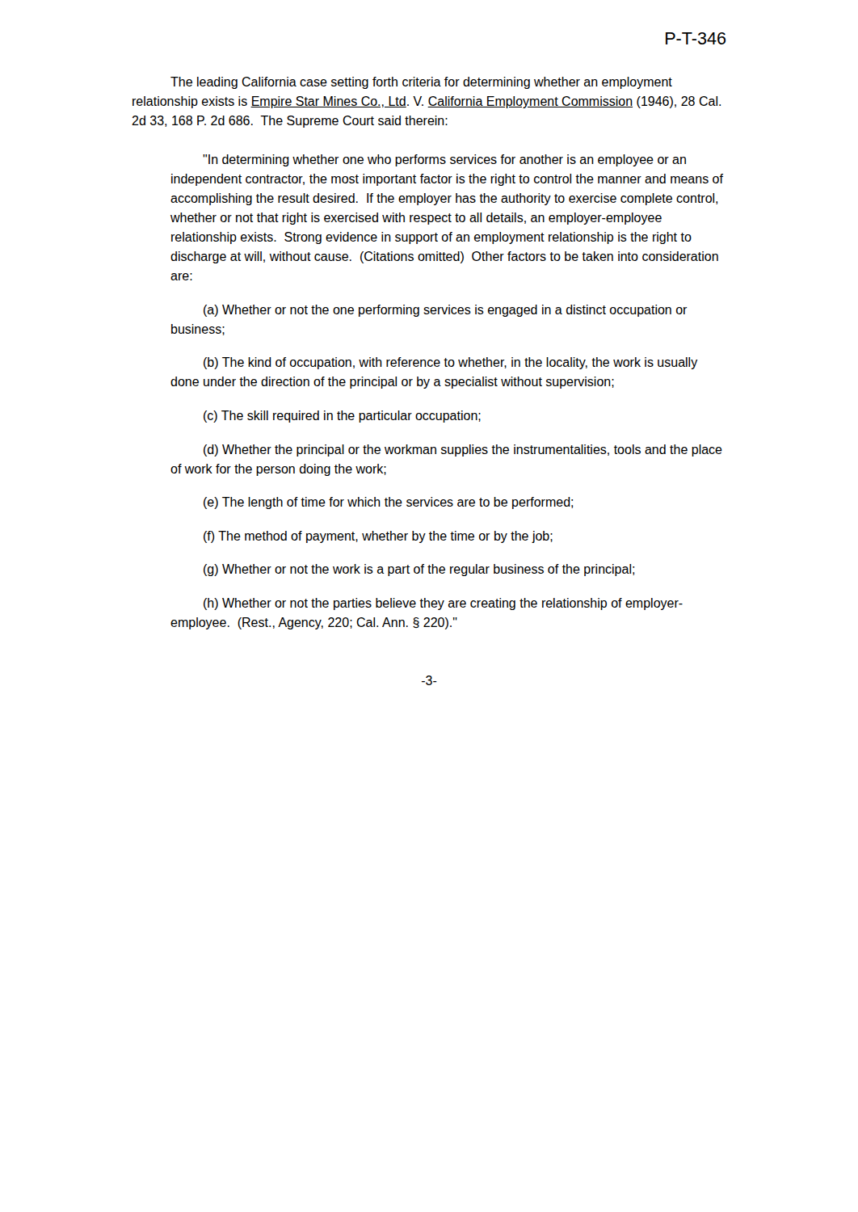P-T-346
The leading California case setting forth criteria for determining whether an employment relationship exists is Empire Star Mines Co., Ltd. V. California Employment Commission (1946), 28 Cal. 2d 33, 168 P. 2d 686. The Supreme Court said therein:
"In determining whether one who performs services for another is an employee or an independent contractor, the most important factor is the right to control the manner and means of accomplishing the result desired. If the employer has the authority to exercise complete control, whether or not that right is exercised with respect to all details, an employer-employee relationship exists. Strong evidence in support of an employment relationship is the right to discharge at will, without cause. (Citations omitted) Other factors to be taken into consideration are:
(a) Whether or not the one performing services is engaged in a distinct occupation or business;
(b) The kind of occupation, with reference to whether, in the locality, the work is usually done under the direction of the principal or by a specialist without supervision;
(c) The skill required in the particular occupation;
(d) Whether the principal or the workman supplies the instrumentalities, tools and the place of work for the person doing the work;
(e) The length of time for which the services are to be performed;
(f) The method of payment, whether by the time or by the job;
(g) Whether or not the work is a part of the regular business of the principal;
(h) Whether or not the parties believe they are creating the relationship of employer-employee. (Rest., Agency, 220; Cal. Ann. § 220)."
-3-